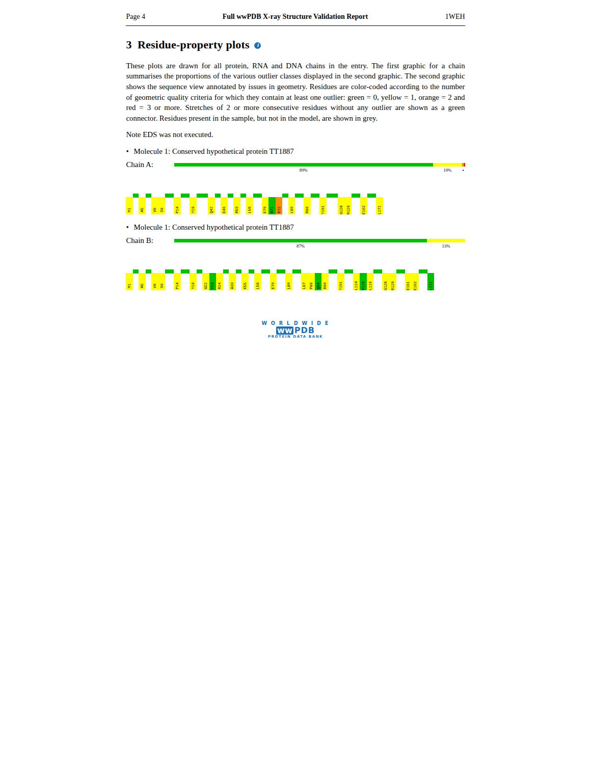Page 4
Full wwPDB X-ray Structure Validation Report
1WEH
3 Residue-property plots i
These plots are drawn for all protein, RNA and DNA chains in the entry. The first graphic for a chain summarises the proportions of the various outlier classes displayed in the second graphic. The second graphic shows the sequence view annotated by issues in geometry. Residues are color-coded according to the number of geometric quality criteria for which they contain at least one outlier: green = 0, yellow = 1, orange = 2 and red = 3 or more. Stretches of 2 or more consecutive residues without any outlier are shown as a green connector. Residues present in the sample, but not in the model, are shown in grey.
Note EDS was not executed.
Molecule 1: Conserved hypothetical protein TT1887
Chain A:
89% 10% •
M1
A5
V8
S9
P14
Y19
Q42
E46
R50
L58
E70
R71
R72
L80
R90
Y101
G128
R129
E162
L171
Molecule 1: Conserved hypothetical protein TT1887
Chain B:
87% 13%
M1
A5
V8
S9
P14
Y19
W22
V23
R24
A30
K55
L58
E70
L80
L87
P88
Q89
R90
Y101
L114
V115
L116
G128
R129
E161
E162
L171
W O R L D W I D E
ww PDB
PROTEIN DATA BANK